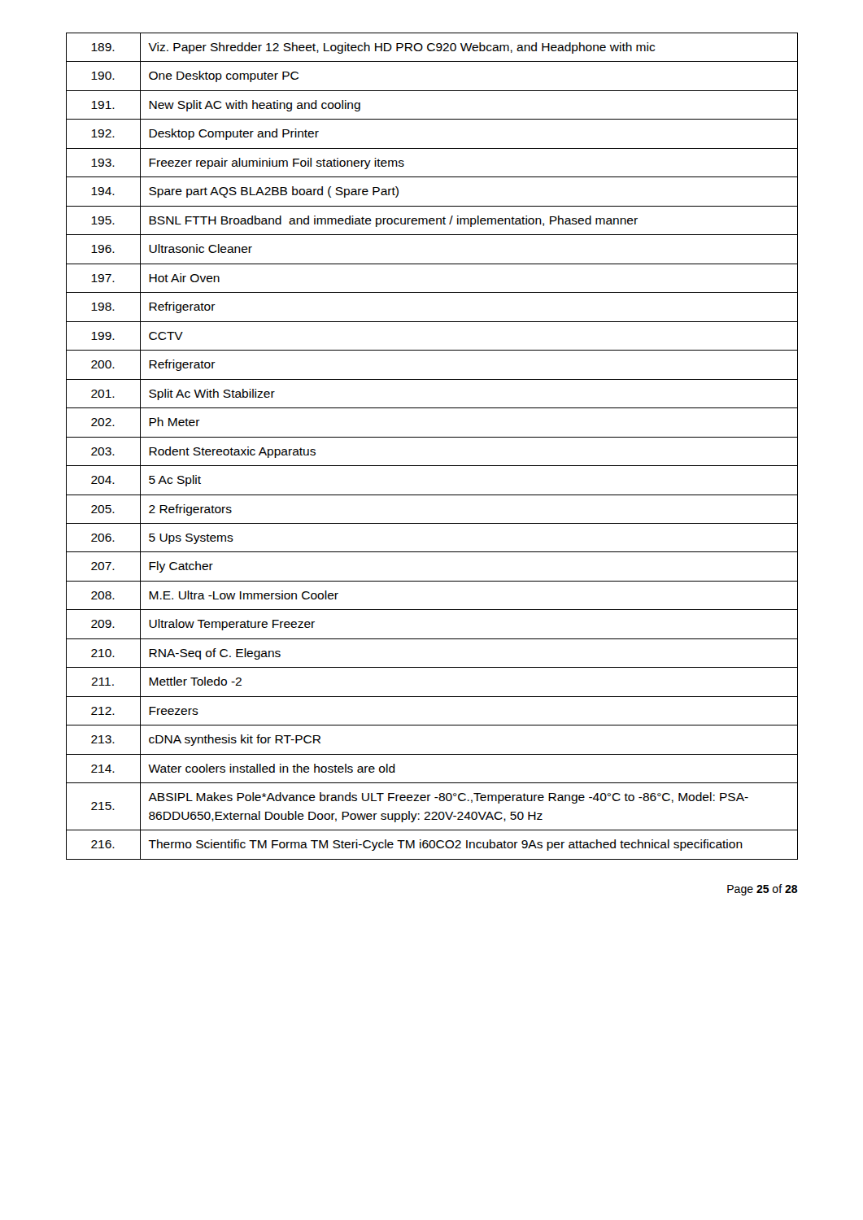| 189. | Viz. Paper Shredder 12 Sheet, Logitech HD PRO C920 Webcam, and Headphone with mic |
| 190. | One Desktop computer PC |
| 191. | New Split AC with heating and cooling |
| 192. | Desktop Computer and Printer |
| 193. | Freezer repair aluminium Foil stationery items |
| 194. | Spare part AQS BLA2BB board ( Spare Part) |
| 195. | BSNL FTTH Broadband and immediate procurement / implementation, Phased manner |
| 196. | Ultrasonic Cleaner |
| 197. | Hot Air Oven |
| 198. | Refrigerator |
| 199. | CCTV |
| 200. | Refrigerator |
| 201. | Split Ac With Stabilizer |
| 202. | Ph Meter |
| 203. | Rodent Stereotaxic Apparatus |
| 204. | 5 Ac Split |
| 205. | 2 Refrigerators |
| 206. | 5 Ups Systems |
| 207. | Fly Catcher |
| 208. | M.E. Ultra -Low Immersion Cooler |
| 209. | Ultralow Temperature Freezer |
| 210. | RNA-Seq of C. Elegans |
| 211. | Mettler Toledo -2 |
| 212. | Freezers |
| 213. | cDNA synthesis kit for RT-PCR |
| 214. | Water coolers installed in the hostels are old |
| 215. | ABSIPL Makes Pole*Advance brands ULT Freezer -80°C.,Temperature Range -40°C to -86°C, Model: PSA-86DDU650,External Double Door, Power supply: 220V-240VAC, 50 Hz |
| 216. | Thermo Scientific TM Forma TM Steri-Cycle TM i60CO2 Incubator 9As per attached technical specification |
Page 25 of 28